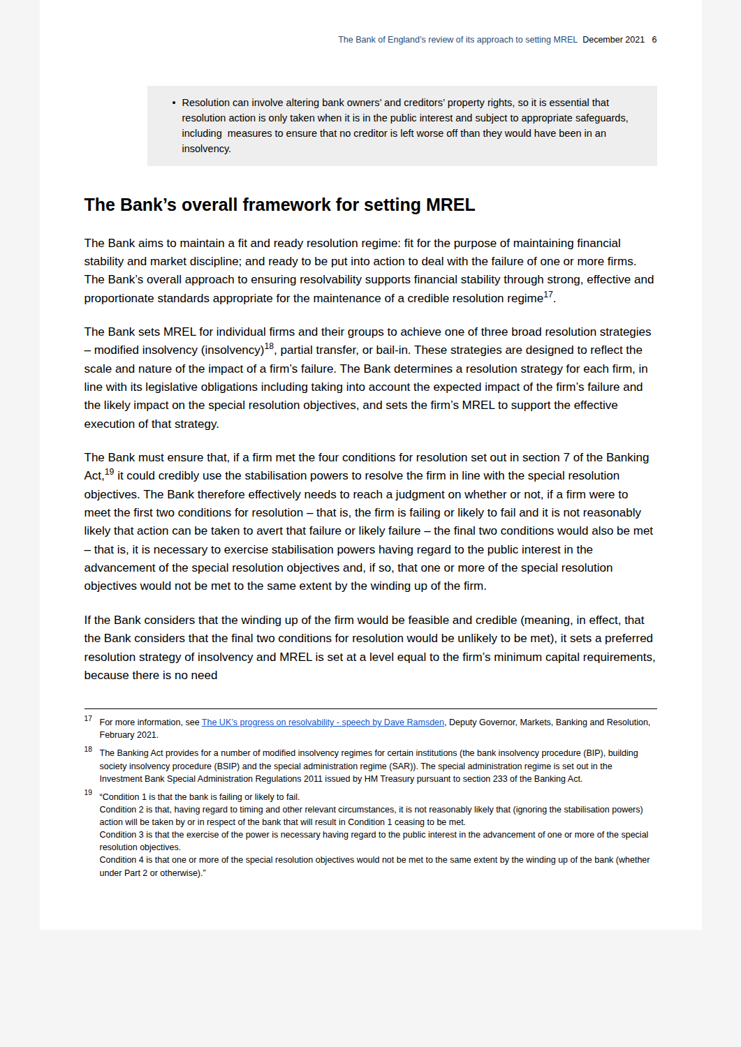The Bank of England’s review of its approach to setting MREL December 2021 6
Resolution can involve altering bank owners’ and creditors’ property rights, so it is essential that resolution action is only taken when it is in the public interest and subject to appropriate safeguards, including measures to ensure that no creditor is left worse off than they would have been in an insolvency.
The Bank’s overall framework for setting MREL
The Bank aims to maintain a fit and ready resolution regime: fit for the purpose of maintaining financial stability and market discipline; and ready to be put into action to deal with the failure of one or more firms. The Bank’s overall approach to ensuring resolvability supports financial stability through strong, effective and proportionate standards appropriate for the maintenance of a credible resolution regime17.
The Bank sets MREL for individual firms and their groups to achieve one of three broad resolution strategies – modified insolvency (insolvency)18, partial transfer, or bail-in. These strategies are designed to reflect the scale and nature of the impact of a firm’s failure. The Bank determines a resolution strategy for each firm, in line with its legislative obligations including taking into account the expected impact of the firm’s failure and the likely impact on the special resolution objectives, and sets the firm’s MREL to support the effective execution of that strategy.
The Bank must ensure that, if a firm met the four conditions for resolution set out in section 7 of the Banking Act,19 it could credibly use the stabilisation powers to resolve the firm in line with the special resolution objectives. The Bank therefore effectively needs to reach a judgment on whether or not, if a firm were to meet the first two conditions for resolution – that is, the firm is failing or likely to fail and it is not reasonably likely that action can be taken to avert that failure or likely failure – the final two conditions would also be met – that is, it is necessary to exercise stabilisation powers having regard to the public interest in the advancement of the special resolution objectives and, if so, that one or more of the special resolution objectives would not be met to the same extent by the winding up of the firm.
If the Bank considers that the winding up of the firm would be feasible and credible (meaning, in effect, that the Bank considers that the final two conditions for resolution would be unlikely to be met), it sets a preferred resolution strategy of insolvency and MREL is set at a level equal to the firm’s minimum capital requirements, because there is no need
For more information, see The UK’s progress on resolvability - speech by Dave Ramsden, Deputy Governor, Markets, Banking and Resolution, February 2021.
The Banking Act provides for a number of modified insolvency regimes for certain institutions (the bank insolvency procedure (BIP), building society insolvency procedure (BSIP) and the special administration regime (SAR)). The special administration regime is set out in the Investment Bank Special Administration Regulations 2011 issued by HM Treasury pursuant to section 233 of the Banking Act.
“Condition 1 is that the bank is failing or likely to fail. Condition 2 is that, having regard to timing and other relevant circumstances, it is not reasonably likely that (ignoring the stabilisation powers) action will be taken by or in respect of the bank that will result in Condition 1 ceasing to be met. Condition 3 is that the exercise of the power is necessary having regard to the public interest in the advancement of one or more of the special resolution objectives. Condition 4 is that one or more of the special resolution objectives would not be met to the same extent by the winding up of the bank (whether under Part 2 or otherwise).”